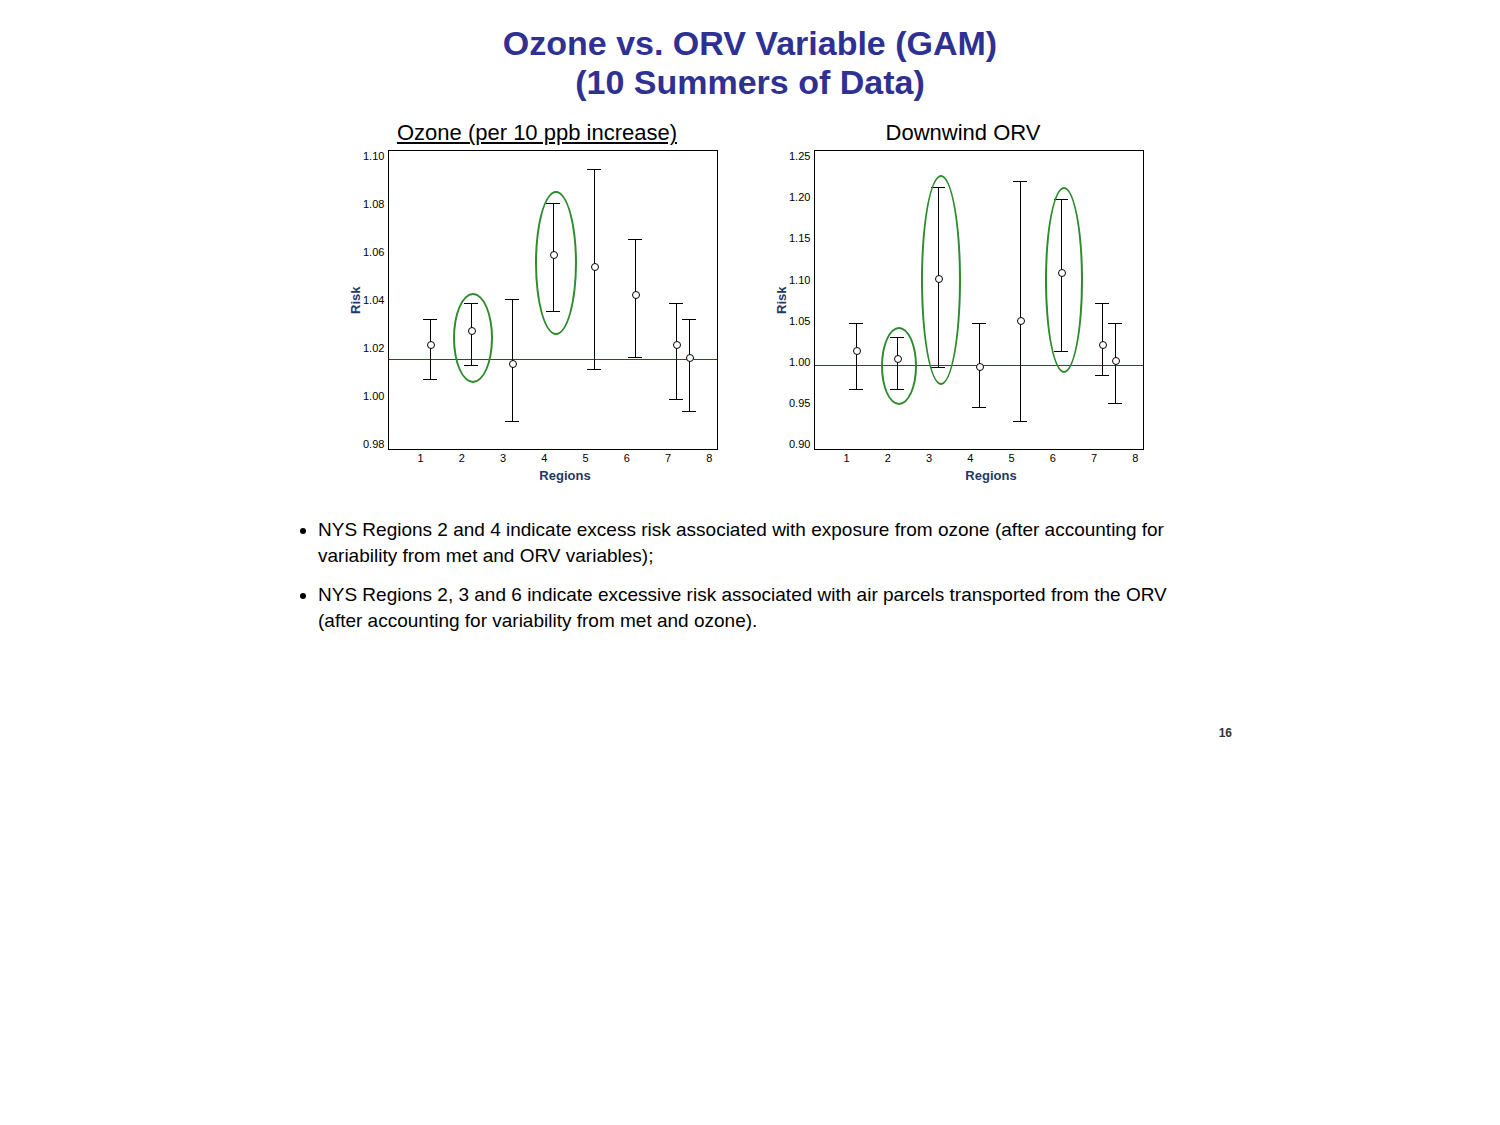Ozone vs. ORV Variable (GAM)
(10 Summers of Data)
Ozone (per 10 ppb increase)
Risk
1.10 1.08 1.06 1.04 1.02 1.00 0.98
12345678
Regions
Downwind ORV
Risk
1.25 1.20 1.15 1.10 1.05 1.00 0.95 0.90
12345678
Regions
NYS Regions 2 and 4 indicate excess risk associated with exposure from ozone (after accounting for variability from met and ORV variables);
NYS Regions 2, 3 and 6 indicate excessive risk associated with air parcels transported from the ORV (after accounting for variability from met and ozone).
16